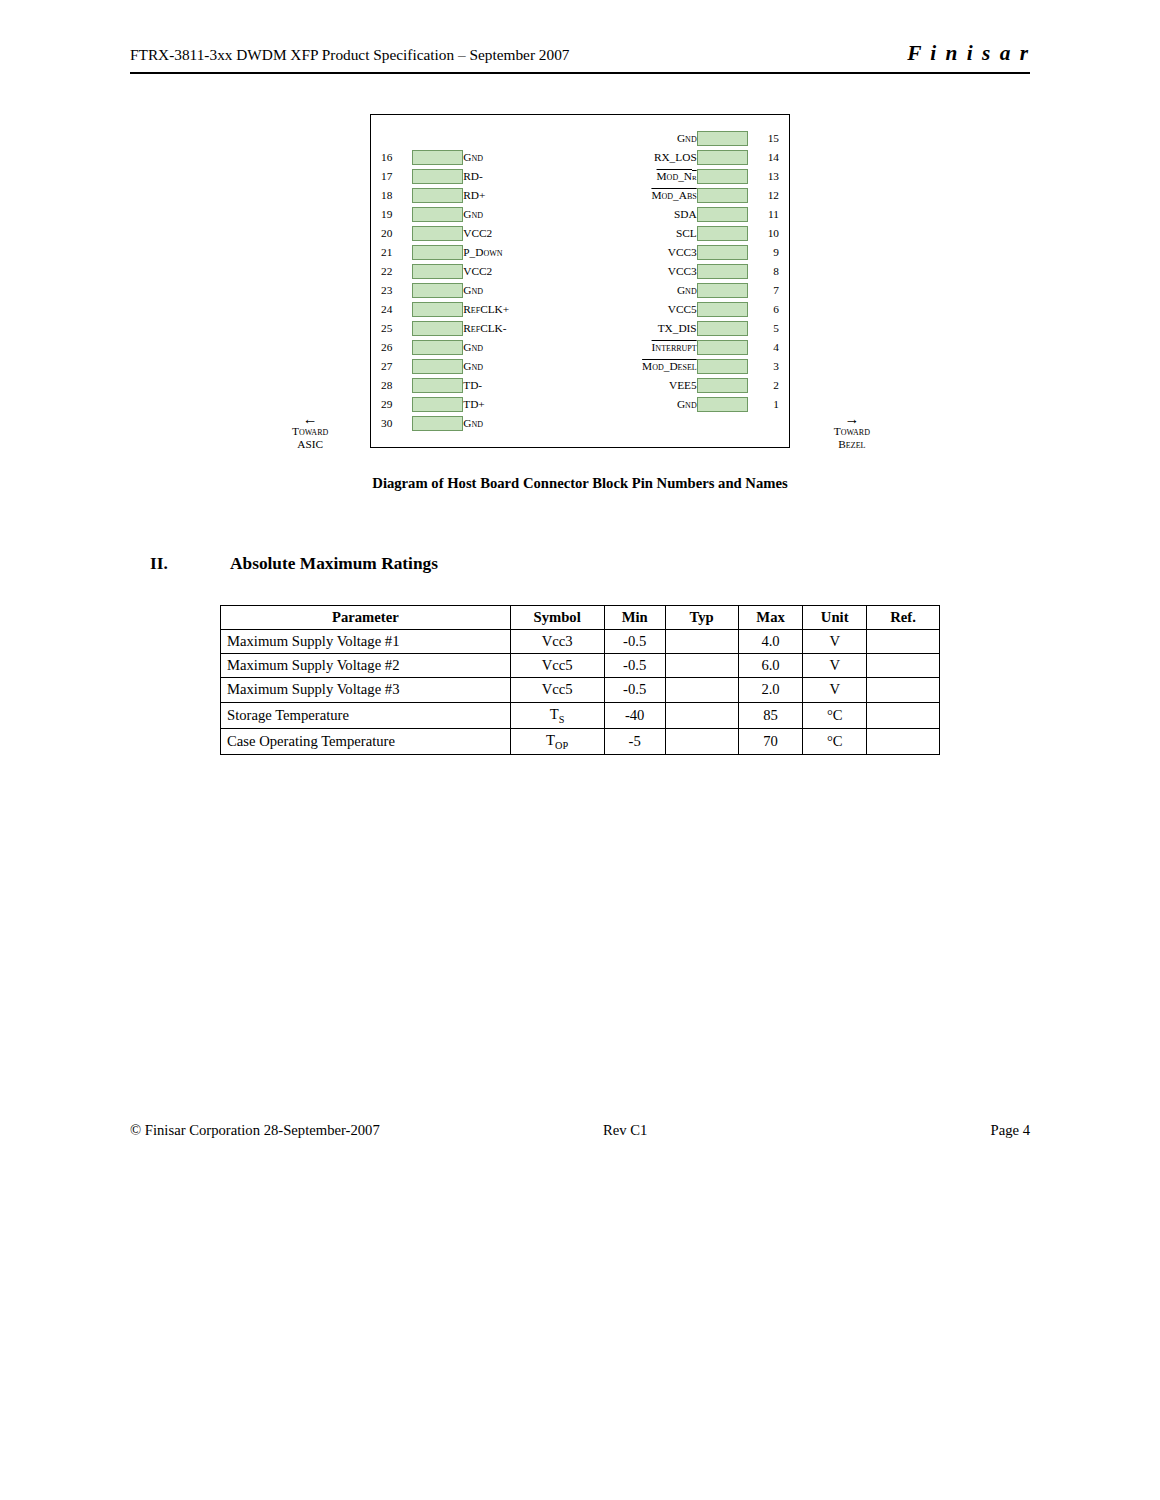FTRX-3811-3xx DWDM XFP Product Specification – September 2007
F i n i s a r
←
Toward
ASIC
→
Toward
Bezel
| | | | | Gnd | | 15 |
| 16 | | Gnd | | RX_LOS | | 14 |
| 17 | | RD- | | Mod_N r | | 13 |
| 18 | | RD+ | | Mod_Abs | | 12 |
| 19 | | Gnd | | SDA | | 11 |
| 20 | | VCC2 | | SCL | | 10 |
| 21 | | P_Down | | VCC3 | | 9 |
| 22 | | VCC2 | | VCC3 | | 8 |
| 23 | | Gnd | | Gnd | | 7 |
| 24 | | RefCLK+ | | VCC5 | | 6 |
| 25 | | RefCLK- | | TX_DIS | | 5 |
| 26 | | Gnd | | Interrupt | | 4 |
| 27 | | Gnd | | Mod_Desel | | 3 |
| 28 | | TD- | | VEE5 | | 2 |
| 29 | | TD+ | | Gnd | | 1 |
| 30 | | Gnd | | | | |
Diagram of Host Board Connector Block Pin Numbers and Names
II. Absolute Maximum Ratings
| Parameter | Symbol | Min | Typ | Max | Unit | Ref. |
| --- | --- | --- | --- | --- | --- | --- |
| Maximum Supply Voltage #1 | Vcc3 | -0.5 | | 4.0 | V | |
| Maximum Supply Voltage #2 | Vcc5 | -0.5 | | 6.0 | V | |
| Maximum Supply Voltage #3 | Vcc5 | -0.5 | | 2.0 | V | |
| Storage Temperature | T S | -40 | | 85 | °C | |
| Case Operating Temperature | T OP | -5 | | 70 | °C | |
© Finisar Corporation 28-September-2007
Rev C1
Page 4